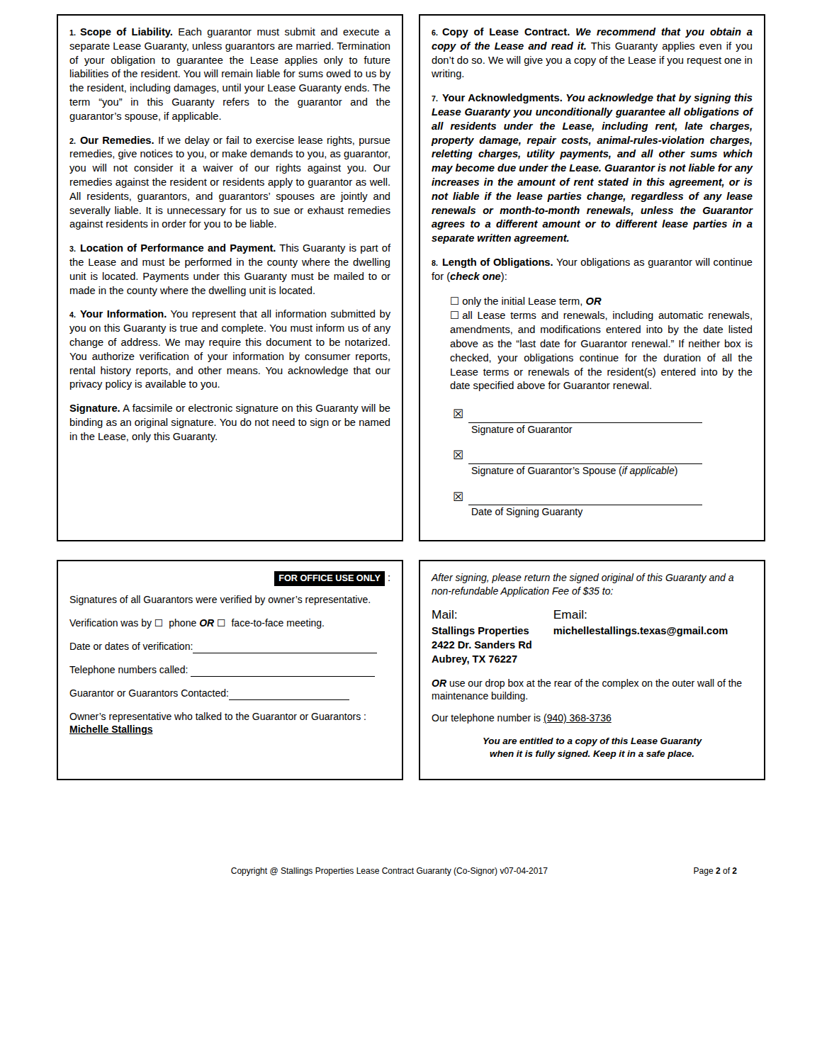1. Scope of Liability. Each guarantor must submit and execute a separate Lease Guaranty, unless guarantors are married. Termination of your obligation to guarantee the Lease applies only to future liabilities of the resident. You will remain liable for sums owed to us by the resident, including damages, until your Lease Guaranty ends. The term “you” in this Guaranty refers to the guarantor and the guarantor’s spouse, if applicable.
2. Our Remedies. If we delay or fail to exercise lease rights, pursue remedies, give notices to you, or make demands to you, as guarantor, you will not consider it a waiver of our rights against you. Our remedies against the resident or residents apply to guarantor as well. All residents, guarantors, and guarantors’ spouses are jointly and severally liable. It is unnecessary for us to sue or exhaust remedies against residents in order for you to be liable.
3. Location of Performance and Payment. This Guaranty is part of the Lease and must be performed in the county where the dwelling unit is located. Payments under this Guaranty must be mailed to or made in the county where the dwelling unit is located.
4. Your Information. You represent that all information submitted by you on this Guaranty is true and complete. You must inform us of any change of address. We may require this document to be notarized. You authorize verification of your information by consumer reports, rental history reports, and other means. You acknowledge that our privacy policy is available to you.
Signature. A facsimile or electronic signature on this Guaranty will be binding as an original signature. You do not need to sign or be named in the Lease, only this Guaranty.
6. Copy of Lease Contract. We recommend that you obtain a copy of the Lease and read it. This Guaranty applies even if you don’t do so. We will give you a copy of the Lease if you request one in writing.
7. Your Acknowledgments. You acknowledge that by signing this Lease Guaranty you unconditionally guarantee all obligations of all residents under the Lease, including rent, late charges, property damage, repair costs, animal-rules-violation charges, reletting charges, utility payments, and all other sums which may become due under the Lease. Guarantor is not liable for any increases in the amount of rent stated in this agreement, or is not liable if the lease parties change, regardless of any lease renewals or month-to-month renewals, unless the Guarantor agrees to a different amount or to different lease parties in a separate written agreement.
8. Length of Obligations. Your obligations as guarantor will continue for (check one):
☐only the initial Lease term, OR
☐all Lease terms and renewals, including automatic renewals, amendments, and modifications entered into by the date listed above as the “last date for Guarantor renewal.” If neither box is checked, your obligations continue for the duration of all the Lease terms or renewals of the resident(s) entered into by the date specified above for Guarantor renewal.
☒
Signature of Guarantor
☒
Signature of Guarantor’s Spouse (if applicable)
☒
Date of Signing Guaranty
FOR OFFICE USE ONLY :
Signatures of all Guarantors were verified by owner’s representative.
Verification was by ☐ phone OR ☐ face-to-face meeting.
Date or dates of verification:
Telephone numbers called:
Guarantor or Guarantors Contacted:
Owner’s representative who talked to the Guarantor or Guarantors : Michelle Stallings
After signing, please return the signed original of this Guaranty and a non-refundable Application Fee of $35 to:
Mail:
Stallings Properties
2422 Dr. Sanders Rd
Aubrey, TX 76227
Email:
michellestallings.texas@gmail.com
OR use our drop box at the rear of the complex on the outer wall of the maintenance building.
Our telephone number is (940) 368-3736
You are entitled to a copy of this Lease Guaranty
when it is fully signed. Keep it in a safe place.
Copyright @ Stallings Properties Lease Contract Guaranty (Co-Signor) v07-04-2017
Page 2 of 2